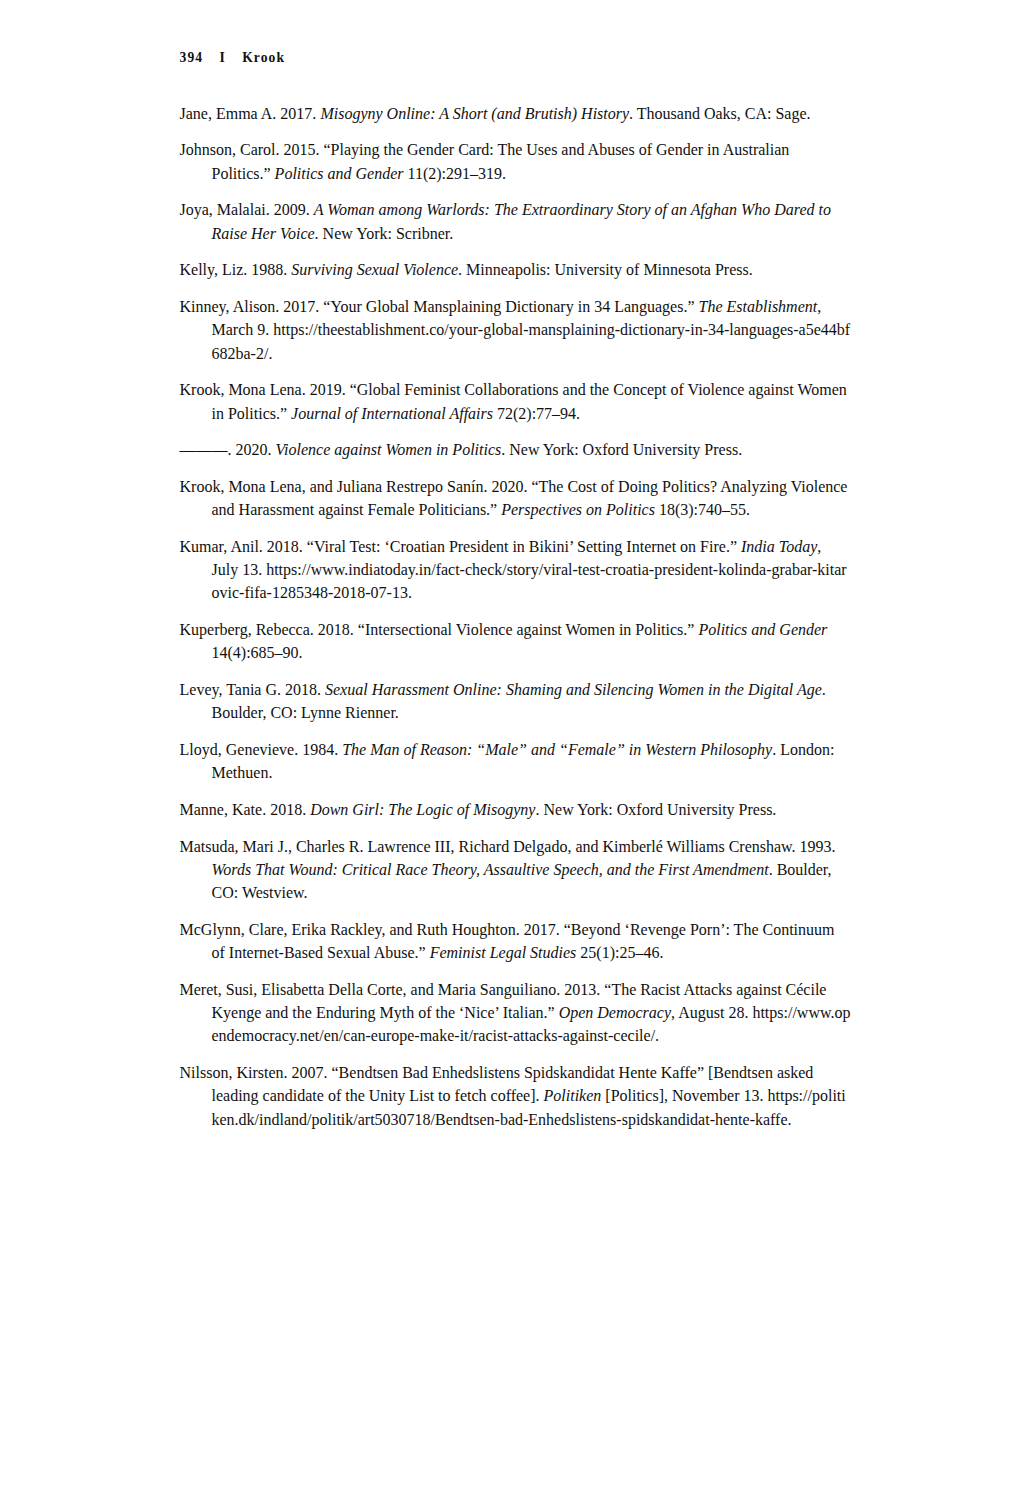394 IKrook
Jane, Emma A. 2017. Misogyny Online: A Short (and Brutish) History. Thousand Oaks, CA: Sage.
Johnson, Carol. 2015. “Playing the Gender Card: The Uses and Abuses of Gender in Australian Politics.” Politics and Gender 11(2):291–319.
Joya, Malalai. 2009. A Woman among Warlords: The Extraordinary Story of an Afghan Who Dared to Raise Her Voice. New York: Scribner.
Kelly, Liz. 1988. Surviving Sexual Violence. Minneapolis: University of Minnesota Press.
Kinney, Alison. 2017. “Your Global Mansplaining Dictionary in 34 Languages.” The Establishment, March 9. https://theestablishment.co/your-global-mansplaining-dictionary-in-34-languages-a5e44bf682ba-2/.
Krook, Mona Lena. 2019. “Global Feminist Collaborations and the Concept of Violence against Women in Politics.” Journal of International Affairs 72(2):77–94.
———. 2020. Violence against Women in Politics. New York: Oxford University Press.
Krook, Mona Lena, and Juliana Restrepo Sanín. 2020. “The Cost of Doing Politics? Analyzing Violence and Harassment against Female Politicians.” Perspectives on Politics 18(3):740–55.
Kumar, Anil. 2018. “Viral Test: ‘Croatian President in Bikini’ Setting Internet on Fire.” India Today, July 13. https://www.indiatoday.in/fact-check/story/viral-test-croatia-president-kolinda-grabar-kitarovic-fifa-1285348-2018-07-13.
Kuperberg, Rebecca. 2018. “Intersectional Violence against Women in Politics.” Politics and Gender 14(4):685–90.
Levey, Tania G. 2018. Sexual Harassment Online: Shaming and Silencing Women in the Digital Age. Boulder, CO: Lynne Rienner.
Lloyd, Genevieve. 1984. The Man of Reason: “Male” and “Female” in Western Philosophy. London: Methuen.
Manne, Kate. 2018. Down Girl: The Logic of Misogyny. New York: Oxford University Press.
Matsuda, Mari J., Charles R. Lawrence III, Richard Delgado, and Kimberlé Williams Crenshaw. 1993. Words That Wound: Critical Race Theory, Assaultive Speech, and the First Amendment. Boulder, CO: Westview.
McGlynn, Clare, Erika Rackley, and Ruth Houghton. 2017. “Beyond ‘Revenge Porn’: The Continuum of Internet-Based Sexual Abuse.” Feminist Legal Studies 25(1):25–46.
Meret, Susi, Elisabetta Della Corte, and Maria Sanguiliano. 2013. “The Racist Attacks against Cécile Kyenge and the Enduring Myth of the ‘Nice’ Italian.” Open Democracy, August 28. https://www.opendemocracy.net/en/can-europe-make-it/racist-attacks-against-cecile/.
Nilsson, Kirsten. 2007. “Bendtsen Bad Enhedslistens Spidskandidat Hente Kaffe” [Bendtsen asked leading candidate of the Unity List to fetch coffee]. Politiken [Politics], November 13. https://politiken.dk/indland/politik/art5030718/Bendtsen-bad-Enhedslistens-spidskandidat-hente-kaffe.